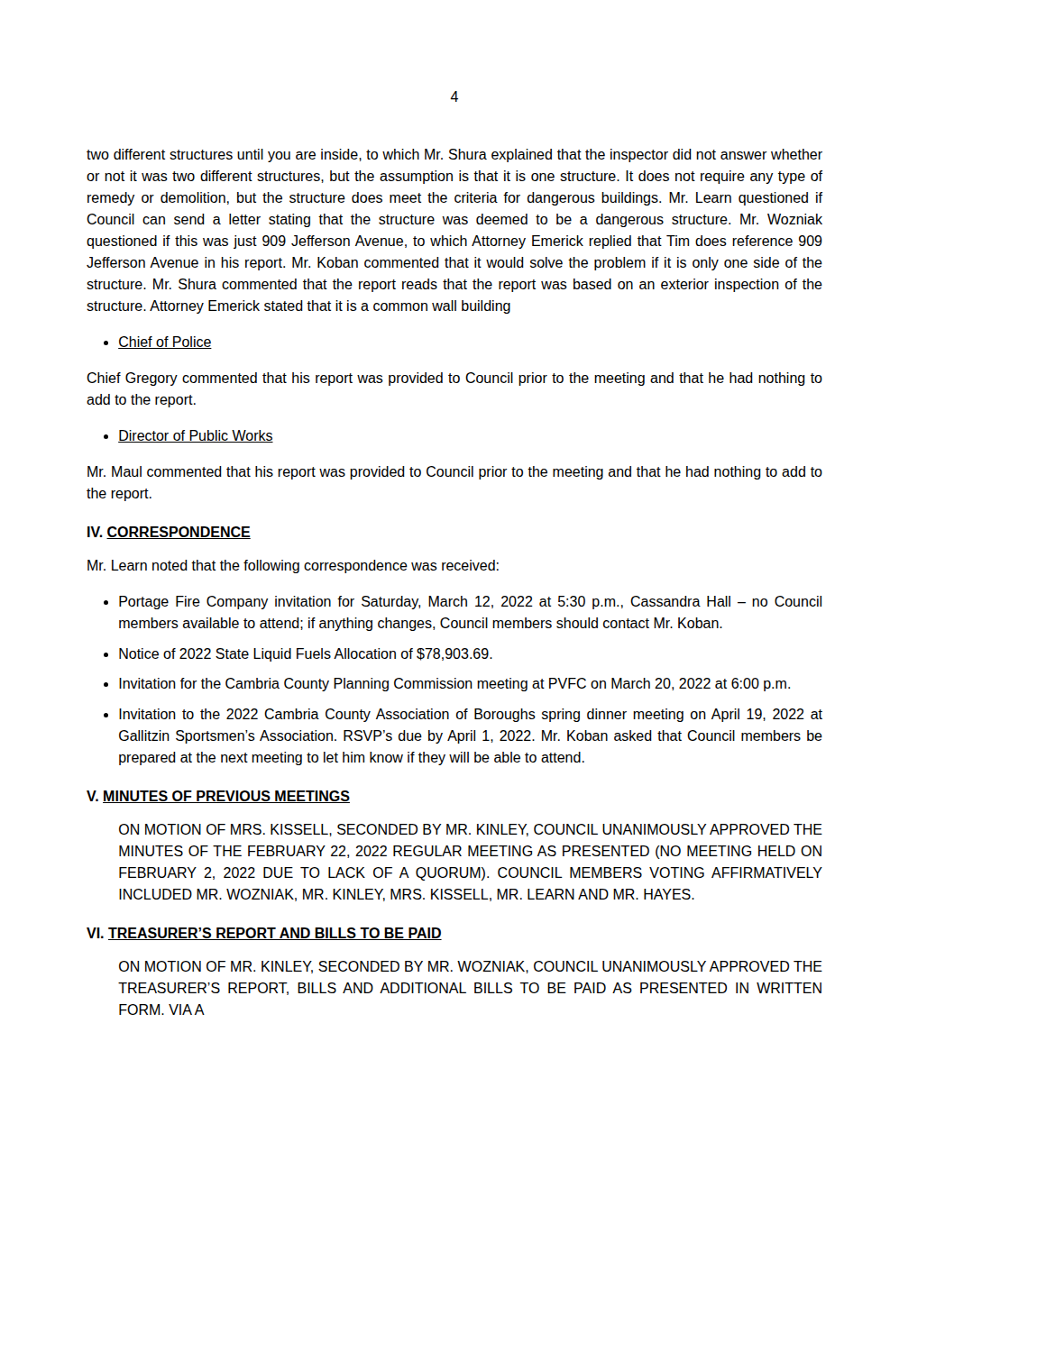4
two different structures until you are inside, to which Mr. Shura explained that the inspector did not answer whether or not it was two different structures, but the assumption is that it is one structure. It does not require any type of remedy or demolition, but the structure does meet the criteria for dangerous buildings. Mr. Learn questioned if Council can send a letter stating that the structure was deemed to be a dangerous structure. Mr. Wozniak questioned if this was just 909 Jefferson Avenue, to which Attorney Emerick replied that Tim does reference 909 Jefferson Avenue in his report. Mr. Koban commented that it would solve the problem if it is only one side of the structure. Mr. Shura commented that the report reads that the report was based on an exterior inspection of the structure. Attorney Emerick stated that it is a common wall building
Chief of Police
Chief Gregory commented that his report was provided to Council prior to the meeting and that he had nothing to add to the report.
Director of Public Works
Mr. Maul commented that his report was provided to Council prior to the meeting and that he had nothing to add to the report.
IV. CORRESPONDENCE
Mr. Learn noted that the following correspondence was received:
Portage Fire Company invitation for Saturday, March 12, 2022 at 5:30 p.m., Cassandra Hall – no Council members available to attend; if anything changes, Council members should contact Mr. Koban.
Notice of 2022 State Liquid Fuels Allocation of $78,903.69.
Invitation for the Cambria County Planning Commission meeting at PVFC on March 20, 2022 at 6:00 p.m.
Invitation to the 2022 Cambria County Association of Boroughs spring dinner meeting on April 19, 2022 at Gallitzin Sportsmen’s Association. RSVP’s due by April 1, 2022. Mr. Koban asked that Council members be prepared at the next meeting to let him know if they will be able to attend.
V. MINUTES OF PREVIOUS MEETINGS
ON MOTION OF MRS. KISSELL, SECONDED BY MR. KINLEY, COUNCIL UNANIMOUSLY APPROVED THE MINUTES OF THE FEBRUARY 22, 2022 REGULAR MEETING AS PRESENTED (NO MEETING HELD ON FEBRUARY 2, 2022 DUE TO LACK OF A QUORUM). COUNCIL MEMBERS VOTING AFFIRMATIVELY INCLUDED MR. WOZNIAK, MR. KINLEY, MRS. KISSELL, MR. LEARN AND MR. HAYES.
VI. TREASURER’S REPORT AND BILLS TO BE PAID
ON MOTION OF MR. KINLEY, SECONDED BY MR. WOZNIAK, COUNCIL UNANIMOUSLY APPROVED THE TREASURER’S REPORT, BILLS AND ADDITIONAL BILLS TO BE PAID AS PRESENTED IN WRITTEN FORM. VIA A